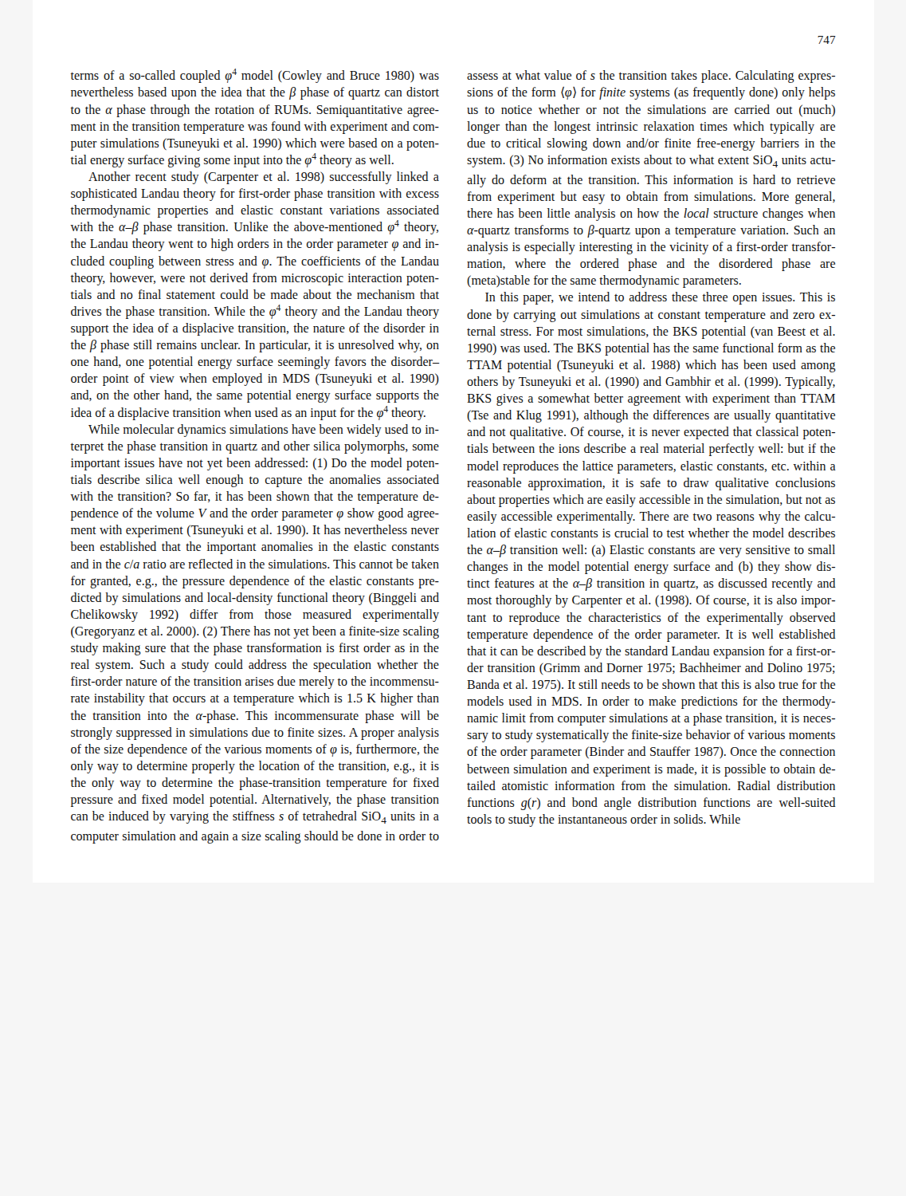747
terms of a so-called coupled φ4 model (Cowley and Bruce 1980) was nevertheless based upon the idea that the β phase of quartz can distort to the α phase through the rotation of RUMs. Semiquantitative agreement in the transition temperature was found with experiment and computer simulations (Tsuneyuki et al. 1990) which were based on a potential energy surface giving some input into the φ4 theory as well.
Another recent study (Carpenter et al. 1998) successfully linked a sophisticated Landau theory for first-order phase transition with excess thermodynamic properties and elastic constant variations associated with the α–β phase transition. Unlike the above-mentioned φ4 theory, the Landau theory went to high orders in the order parameter φ and included coupling between stress and φ. The coefficients of the Landau theory, however, were not derived from microscopic interaction potentials and no final statement could be made about the mechanism that drives the phase transition. While the φ4 theory and the Landau theory support the idea of a displacive transition, the nature of the disorder in the β phase still remains unclear. In particular, it is unresolved why, on one hand, one potential energy surface seemingly favors the disorder–order point of view when employed in MDS (Tsuneyuki et al. 1990) and, on the other hand, the same potential energy surface supports the idea of a displacive transition when used as an input for the φ4 theory.
While molecular dynamics simulations have been widely used to interpret the phase transition in quartz and other silica polymorphs, some important issues have not yet been addressed: (1) Do the model potentials describe silica well enough to capture the anomalies associated with the transition? So far, it has been shown that the temperature dependence of the volume V and the order parameter φ show good agreement with experiment (Tsuneyuki et al. 1990). It has nevertheless never been established that the important anomalies in the elastic constants and in the c/a ratio are reflected in the simulations. This cannot be taken for granted, e.g., the pressure dependence of the elastic constants predicted by simulations and local-density functional theory (Binggeli and Chelikowsky 1992) differ from those measured experimentally (Gregoryanz et al. 2000). (2) There has not yet been a finite-size scaling study making sure that the phase transformation is first order as in the real system. Such a study could address the speculation whether the first-order nature of the transition arises due merely to the incommensurate instability that occurs at a temperature which is 1.5 K higher than the transition into the α-phase. This incommensurate phase will be strongly suppressed in simulations due to finite sizes. A proper analysis of the size dependence of the various moments of φ is, furthermore, the only way to determine properly the location of the transition, e.g., it is the only way to determine the phase-transition temperature for fixed pressure and fixed model potential. Alternatively, the phase transition can be induced by varying the stiffness s of tetrahedral SiO4 units in a computer simulation and again a size scaling should be done in order to assess at what value of s the transition takes place. Calculating expressions of the form ⟨φ⟩ for finite systems (as frequently done) only helps us to notice whether or not the simulations are carried out (much) longer than the longest intrinsic relaxation times which typically are due to critical slowing down and/or finite free-energy barriers in the system. (3) No information exists about to what extent SiO4 units actually do deform at the transition. This information is hard to retrieve from experiment but easy to obtain from simulations. More general, there has been little analysis on how the local structure changes when α-quartz transforms to β-quartz upon a temperature variation. Such an analysis is especially interesting in the vicinity of a first-order transformation, where the ordered phase and the disordered phase are (meta)stable for the same thermodynamic parameters.
In this paper, we intend to address these three open issues. This is done by carrying out simulations at constant temperature and zero external stress. For most simulations, the BKS potential (van Beest et al. 1990) was used. The BKS potential has the same functional form as the TTAM potential (Tsuneyuki et al. 1988) which has been used among others by Tsuneyuki et al. (1990) and Gambhir et al. (1999). Typically, BKS gives a somewhat better agreement with experiment than TTAM (Tse and Klug 1991), although the differences are usually quantitative and not qualitative. Of course, it is never expected that classical potentials between the ions describe a real material perfectly well: but if the model reproduces the lattice parameters, elastic constants, etc. within a reasonable approximation, it is safe to draw qualitative conclusions about properties which are easily accessible in the simulation, but not as easily accessible experimentally. There are two reasons why the calculation of elastic constants is crucial to test whether the model describes the α–β transition well: (a) Elastic constants are very sensitive to small changes in the model potential energy surface and (b) they show distinct features at the α–β transition in quartz, as discussed recently and most thoroughly by Carpenter et al. (1998). Of course, it is also important to reproduce the characteristics of the experimentally observed temperature dependence of the order parameter. It is well established that it can be described by the standard Landau expansion for a first-order transition (Grimm and Dorner 1975; Bachheimer and Dolino 1975; Banda et al. 1975). It still needs to be shown that this is also true for the models used in MDS. In order to make predictions for the thermodynamic limit from computer simulations at a phase transition, it is necessary to study systematically the finite-size behavior of various moments of the order parameter (Binder and Stauffer 1987). Once the connection between simulation and experiment is made, it is possible to obtain detailed atomistic information from the simulation. Radial distribution functions g(r) and bond angle distribution functions are well-suited tools to study the instantaneous order in solids. While